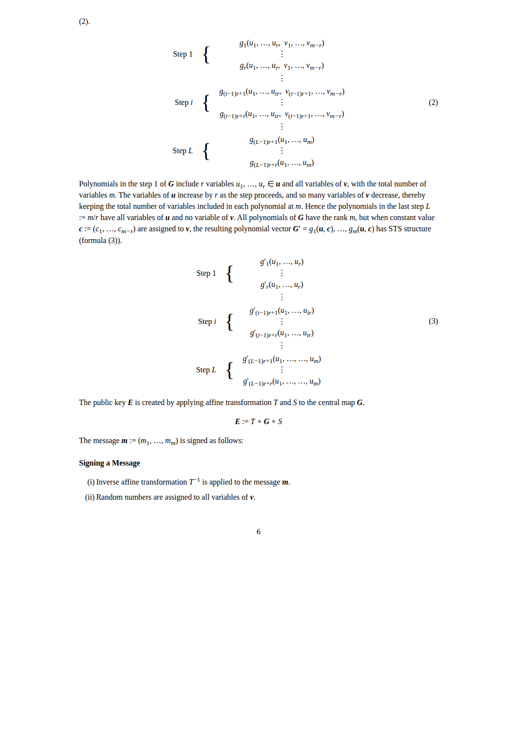(2).
(2)
| Step 1 | { | g 1 ( u 1 , …, u r , v 1 , …, v m−r ) ⋮ g r ( u 1 , …, u r , v 1 , …, v m−r ) |
| | | ⋮ |
| Step i | { | g ( i −1) r +1 ( u 1 , …, u ir , v ( i −1) r +1 , …, v m−r ) ⋮ g ( i −1) r + r ( u 1 , …, u ir , v ( i −1) r +1 , …, v m−r ) |
| | | ⋮ |
| Step L | { | g ( L −1) r +1 ( u 1 , …, u m ) ⋮ g ( L −1) r + r ( u 1 , …, u m ) |
Polynomials in the step 1 of G include r variables u1, …, ur ∈ u and all variables of v, with the total number of variables m. The variables of u increase by r as the step proceeds, and so many variables of v decrease, thereby keeping the total number of variables included in each polynomial at m. Hence the polynomials in the last step L := m/r have all variables of u and no variable of v. All polynomials of G have the rank m, but when constant value c := (c1, …, cm−r) are assigned to v, the resulting polynomial vector G′ = g1(u, c), …, gm(u, c) has STS structure (formula (3)).
(3)
| Step 1 | { | g ′ 1 ( u 1 , …, u r ) ⋮ g ′ r ( u 1 , …, u r ) |
| | | ⋮ |
| Step i | { | g ′ ( i −1) r +1 ( u 1 , …, u ir ) ⋮ g ′ ( i −1) r + r ( u 1 , …, u ir ) |
| | | ⋮ |
| Step L | { | g ′ ( L −1) r +1 ( u 1 , …, …, u m ) ⋮ g ′ ( L −1) r + r ( u 1 , …, …, u m ) |
The public key E is created by applying affine transformation T and S to the central map G.
E := T ∘ G ∘ S
The message m := (m1, …, mm) is signed as follows:
Signing a Message
(i) Inverse affine transformation T−1 is applied to the message m.
(ii) Random numbers are assigned to all variables of v.
6